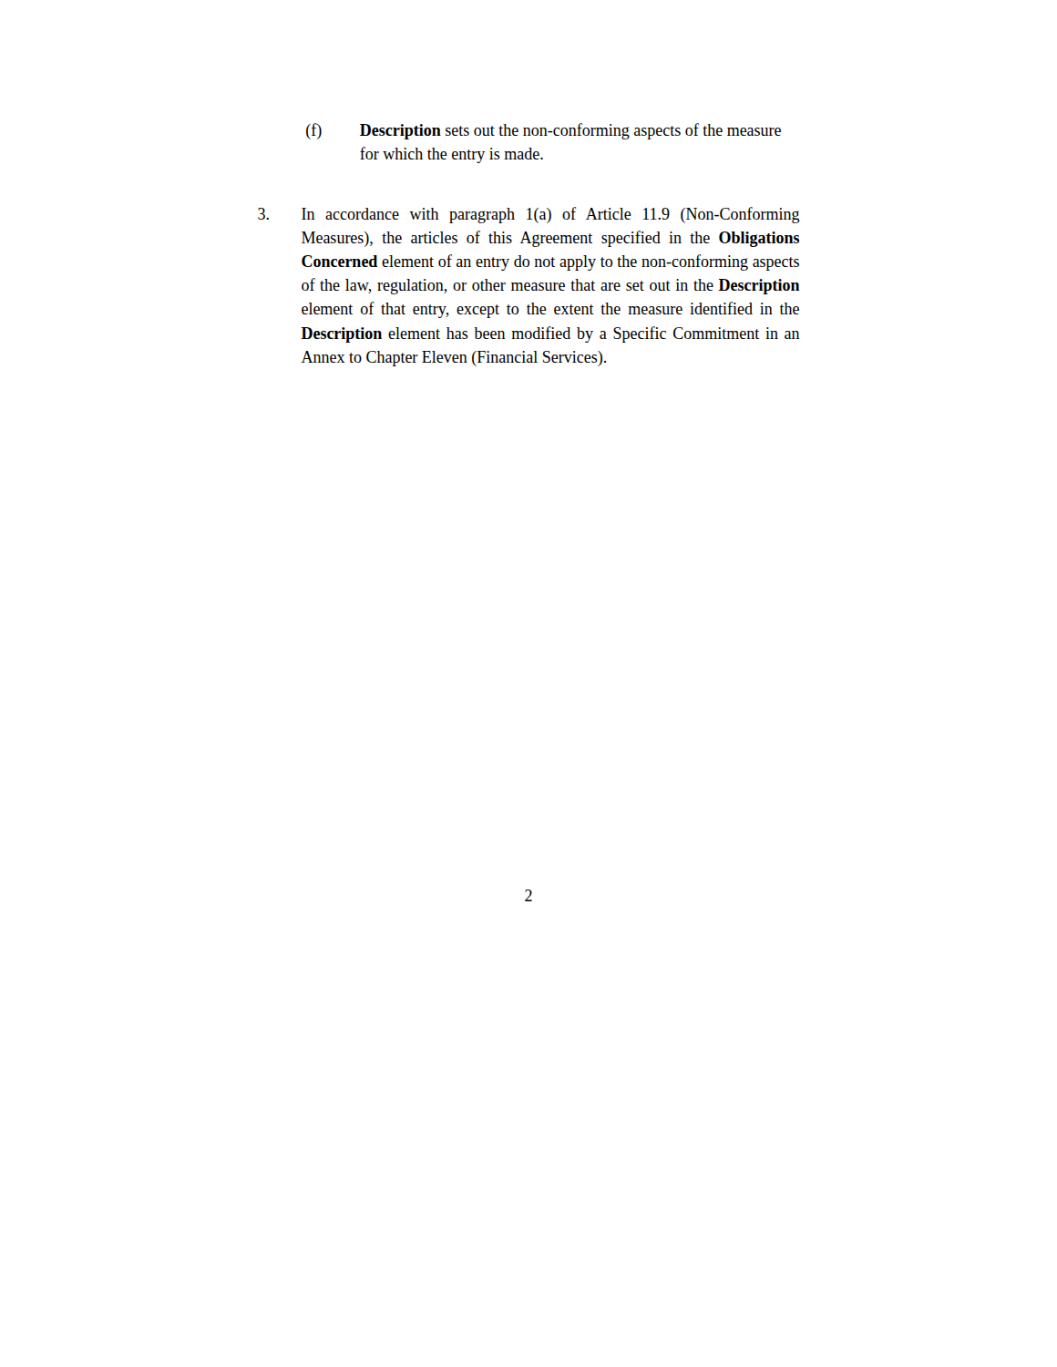(f)
Description sets out the non-conforming aspects of the measure for which the entry is made.
3.
In accordance with paragraph 1(a) of Article 11.9 (Non-Conforming Measures), the articles of this Agreement specified in the Obligations Concerned element of an entry do not apply to the non-conforming aspects of the law, regulation, or other measure that are set out in the Description element of that entry, except to the extent the measure identified in the Description element has been modified by a Specific Commitment in an Annex to Chapter Eleven (Financial Services).
2